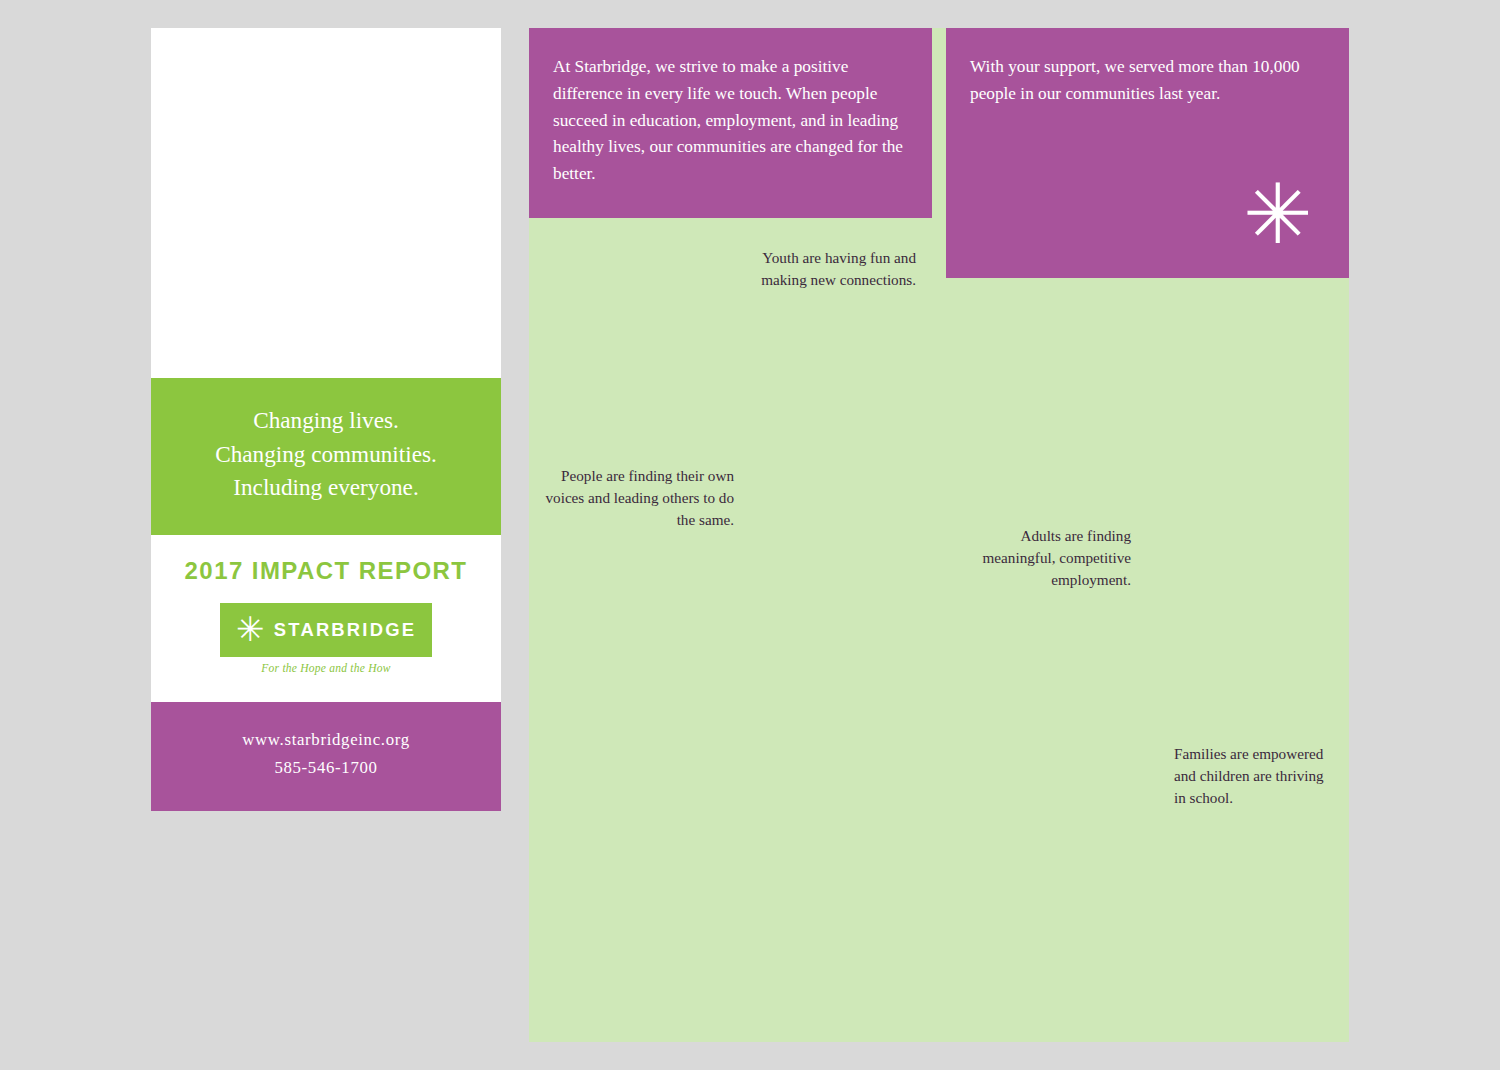Changing lives.
Changing communities.
Including everyone.
2017 IMPACT REPORT
✳ STARBRIDGE
For the Hope and the How
www.starbridgeinc.org
585-546-1700
At Starbridge, we strive to make a positive difference in every life we touch. When people succeed in education, employment, and in leading healthy lives, our communities are changed for the better.
Youth are having fun and making new connections.
People are finding their own voices and leading others to do the same.
With your support, we served more than 10,000 people in our communities last year.
✳
Adults are finding meaningful, competitive employment.
Families are empowered and children are thriving in school.